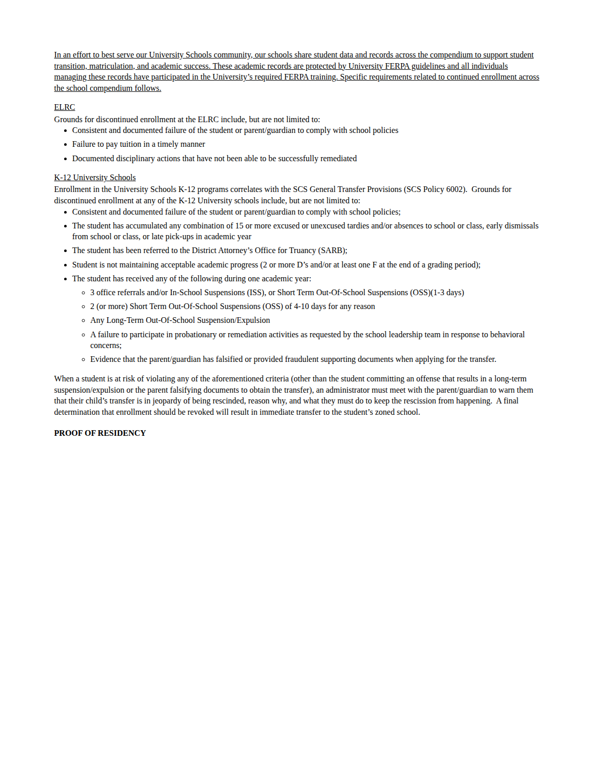In an effort to best serve our University Schools community, our schools share student data and records across the compendium to support student transition, matriculation, and academic success. These academic records are protected by University FERPA guidelines and all individuals managing these records have participated in the University’s required FERPA training. Specific requirements related to continued enrollment across the school compendium follows.
ELRC
Grounds for discontinued enrollment at the ELRC include, but are not limited to:
Consistent and documented failure of the student or parent/guardian to comply with school policies
Failure to pay tuition in a timely manner
Documented disciplinary actions that have not been able to be successfully remediated
K-12 University Schools
Enrollment in the University Schools K-12 programs correlates with the SCS General Transfer Provisions (SCS Policy 6002). Grounds for discontinued enrollment at any of the K-12 University schools include, but are not limited to:
Consistent and documented failure of the student or parent/guardian to comply with school policies;
The student has accumulated any combination of 15 or more excused or unexcused tardies and/or absences to school or class, early dismissals from school or class, or late pick-ups in academic year
The student has been referred to the District Attorney’s Office for Truancy (SARB);
Student is not maintaining acceptable academic progress (2 or more D’s and/or at least one F at the end of a grading period);
The student has received any of the following during one academic year:
3 office referrals and/or In-School Suspensions (ISS), or Short Term Out-Of-School Suspensions (OSS)(1-3 days)
2 (or more) Short Term Out-Of-School Suspensions (OSS) of 4-10 days for any reason
Any Long-Term Out-Of-School Suspension/Expulsion
A failure to participate in probationary or remediation activities as requested by the school leadership team in response to behavioral concerns;
Evidence that the parent/guardian has falsified or provided fraudulent supporting documents when applying for the transfer.
When a student is at risk of violating any of the aforementioned criteria (other than the student committing an offense that results in a long-term suspension/expulsion or the parent falsifying documents to obtain the transfer), an administrator must meet with the parent/guardian to warn them that their child’s transfer is in jeopardy of being rescinded, reason why, and what they must do to keep the rescission from happening. A final determination that enrollment should be revoked will result in immediate transfer to the student’s zoned school.
PROOF OF RESIDENCY